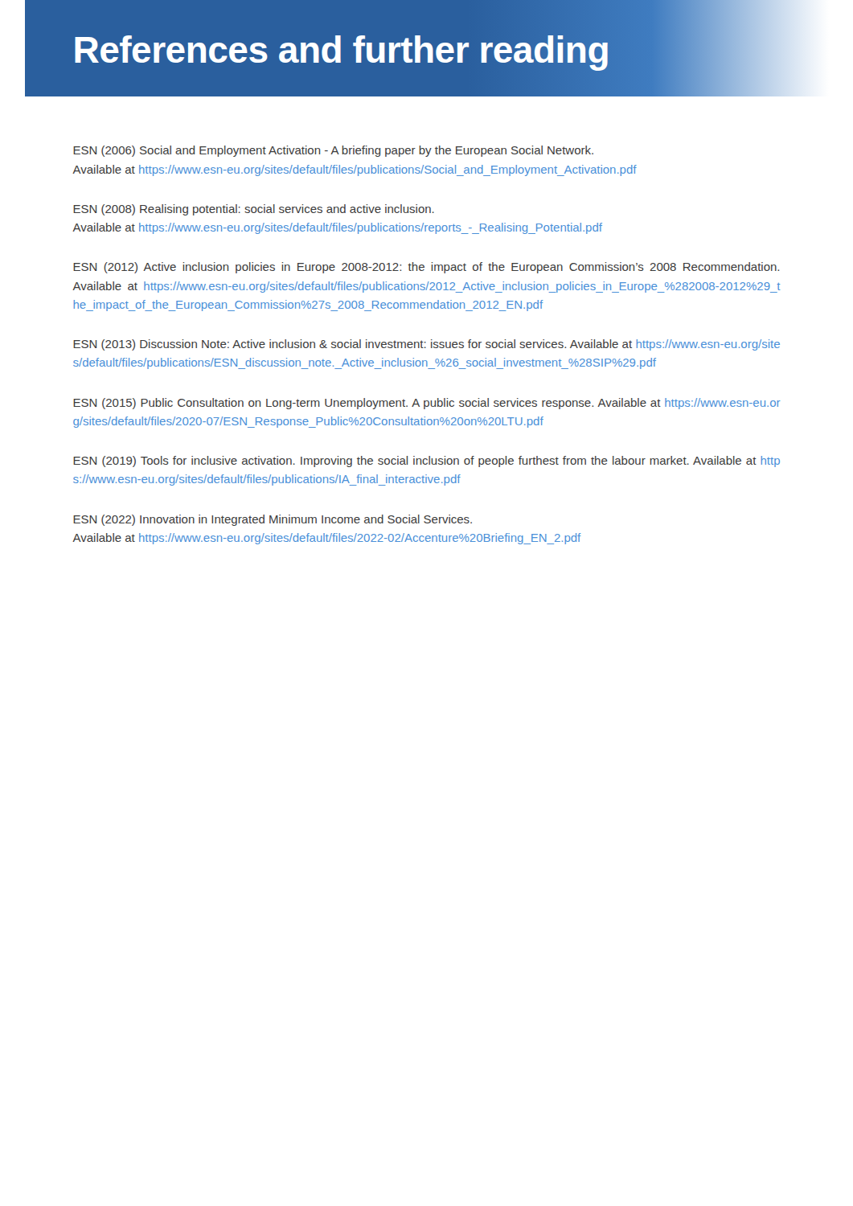References and further reading
ESN (2006) Social and Employment Activation - A briefing paper by the European Social Network.
Available at https://www.esn-eu.org/sites/default/files/publications/Social_and_Employment_Activation.pdf
ESN (2008) Realising potential: social services and active inclusion.
Available at https://www.esn-eu.org/sites/default/files/publications/reports_-_Realising_Potential.pdf
ESN (2012) Active inclusion policies in Europe 2008-2012: the impact of the European Commission’s 2008 Recommendation. Available at https://www.esn-eu.org/sites/default/files/publications/2012_Active_inclusion_policies_in_Europe_%282008-2012%29_the_impact_of_the_European_Commission%27s_2008_Recommendation_2012_EN.pdf
ESN (2013) Discussion Note: Active inclusion & social investment: issues for social services. Available at https://www.esn-eu.org/sites/default/files/publications/ESN_discussion_note._Active_inclusion_%26_social_investment_%28SIP%29.pdf
ESN (2015) Public Consultation on Long-term Unemployment. A public social services response. Available at https://www.esn-eu.org/sites/default/files/2020-07/ESN_Response_Public%20Consultation%20on%20LTU.pdf
ESN (2019) Tools for inclusive activation. Improving the social inclusion of people furthest from the labour market. Available at https://www.esn-eu.org/sites/default/files/publications/IA_final_interactive.pdf
ESN (2022) Innovation in Integrated Minimum Income and Social Services.
Available at https://www.esn-eu.org/sites/default/files/2022-02/Accenture%20Briefing_EN_2.pdf